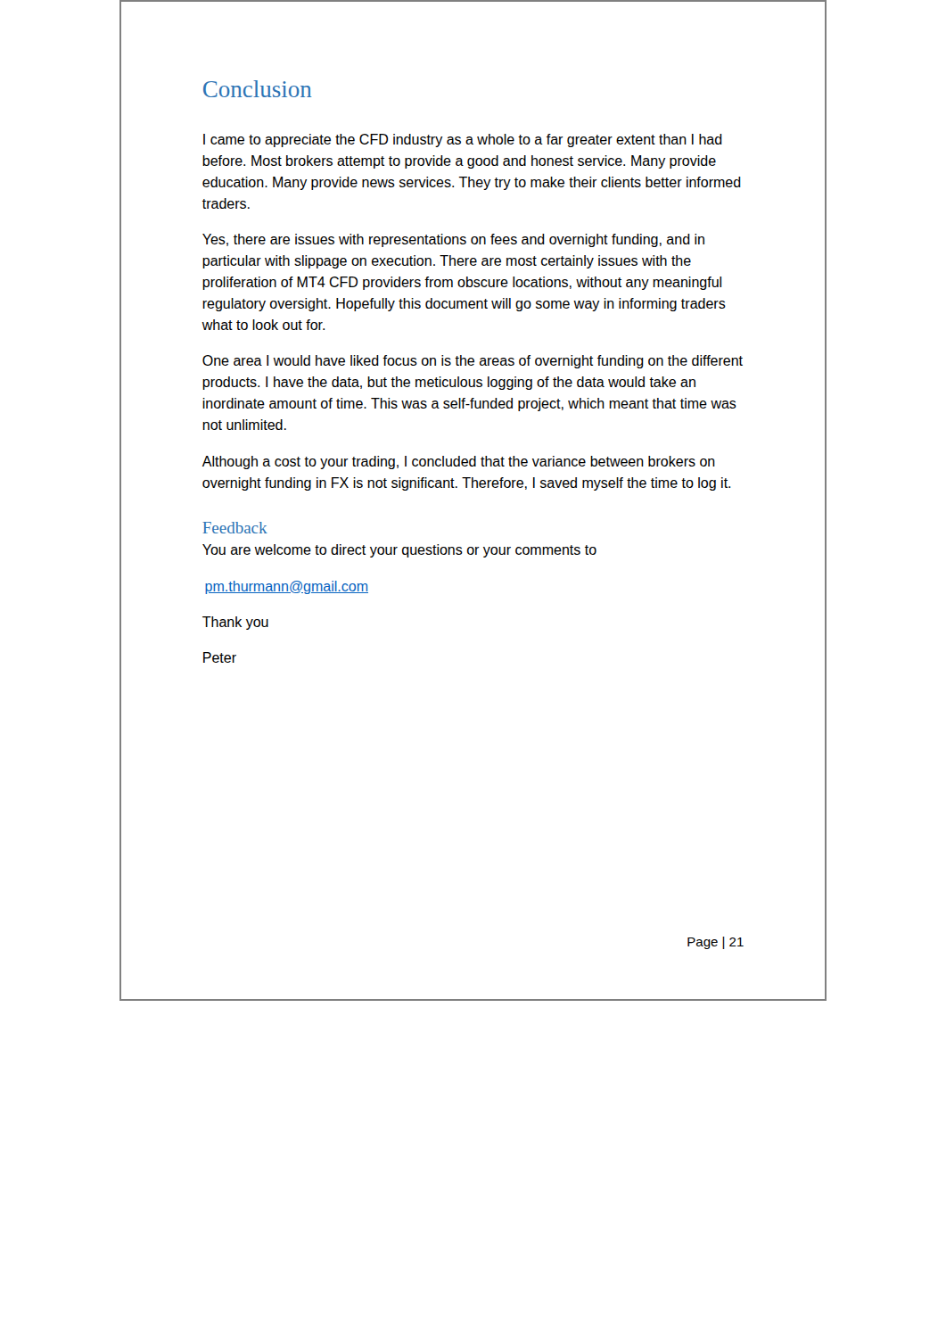Conclusion
I came to appreciate the CFD industry as a whole to a far greater extent than I had before. Most brokers attempt to provide a good and honest service. Many provide education. Many provide news services. They try to make their clients better informed traders.
Yes, there are issues with representations on fees and overnight funding, and in particular with slippage on execution. There are most certainly issues with the proliferation of MT4 CFD providers from obscure locations, without any meaningful regulatory oversight. Hopefully this document will go some way in informing traders what to look out for.
One area I would have liked focus on is the areas of overnight funding on the different products. I have the data, but the meticulous logging of the data would take an inordinate amount of time. This was a self-funded project, which meant that time was not unlimited.
Although a cost to your trading, I concluded that the variance between brokers on overnight funding in FX is not significant. Therefore, I saved myself the time to log it.
Feedback
You are welcome to direct your questions or your comments to
pm.thurmann@gmail.com
Thank you
Peter
Page | 21